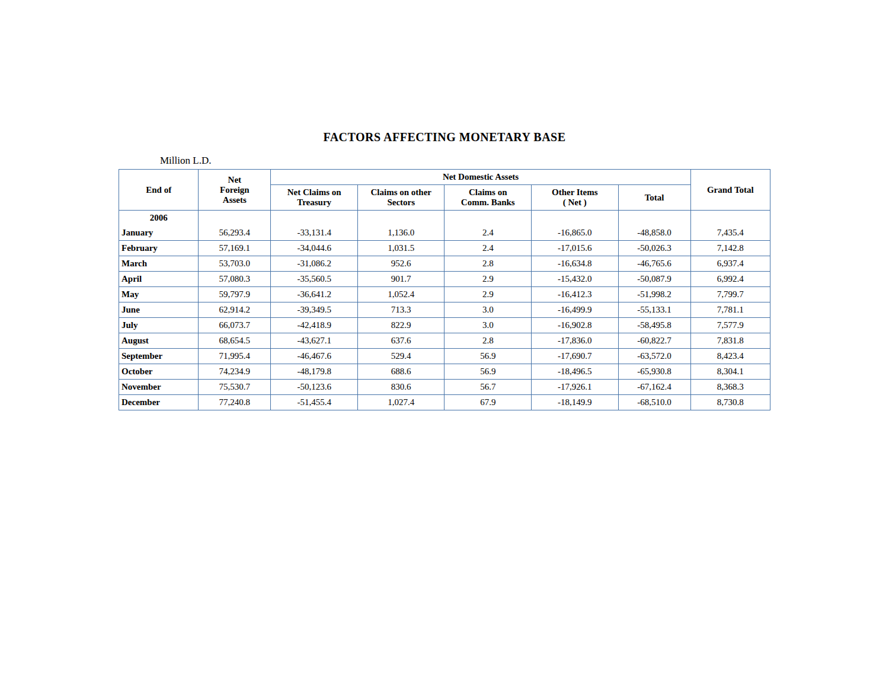FACTORS AFFECTING MONETARY BASE
Million L.D.
| End of | Net Foreign Assets | Net Domestic Assets | Grand Total |
| --- | --- | --- | --- |
| Net Claims on Treasury | Claims on other Sectors | Claims on Comm. Banks | Other Items ( Net ) | Total |
| 2006 | | | | | | | |
| January | 56,293.4 | -33,131.4 | 1,136.0 | 2.4 | -16,865.0 | -48,858.0 | 7,435.4 |
| February | 57,169.1 | -34,044.6 | 1,031.5 | 2.4 | -17,015.6 | -50,026.3 | 7,142.8 |
| March | 53,703.0 | -31,086.2 | 952.6 | 2.8 | -16,634.8 | -46,765.6 | 6,937.4 |
| April | 57,080.3 | -35,560.5 | 901.7 | 2.9 | -15,432.0 | -50,087.9 | 6,992.4 |
| May | 59,797.9 | -36,641.2 | 1,052.4 | 2.9 | -16,412.3 | -51,998.2 | 7,799.7 |
| June | 62,914.2 | -39,349.5 | 713.3 | 3.0 | -16,499.9 | -55,133.1 | 7,781.1 |
| July | 66,073.7 | -42,418.9 | 822.9 | 3.0 | -16,902.8 | -58,495.8 | 7,577.9 |
| August | 68,654.5 | -43,627.1 | 637.6 | 2.8 | -17,836.0 | -60,822.7 | 7,831.8 |
| September | 71,995.4 | -46,467.6 | 529.4 | 56.9 | -17,690.7 | -63,572.0 | 8,423.4 |
| October | 74,234.9 | -48,179.8 | 688.6 | 56.9 | -18,496.5 | -65,930.8 | 8,304.1 |
| November | 75,530.7 | -50,123.6 | 830.6 | 56.7 | -17,926.1 | -67,162.4 | 8,368.3 |
| December | 77,240.8 | -51,455.4 | 1,027.4 | 67.9 | -18,149.9 | -68,510.0 | 8,730.8 |